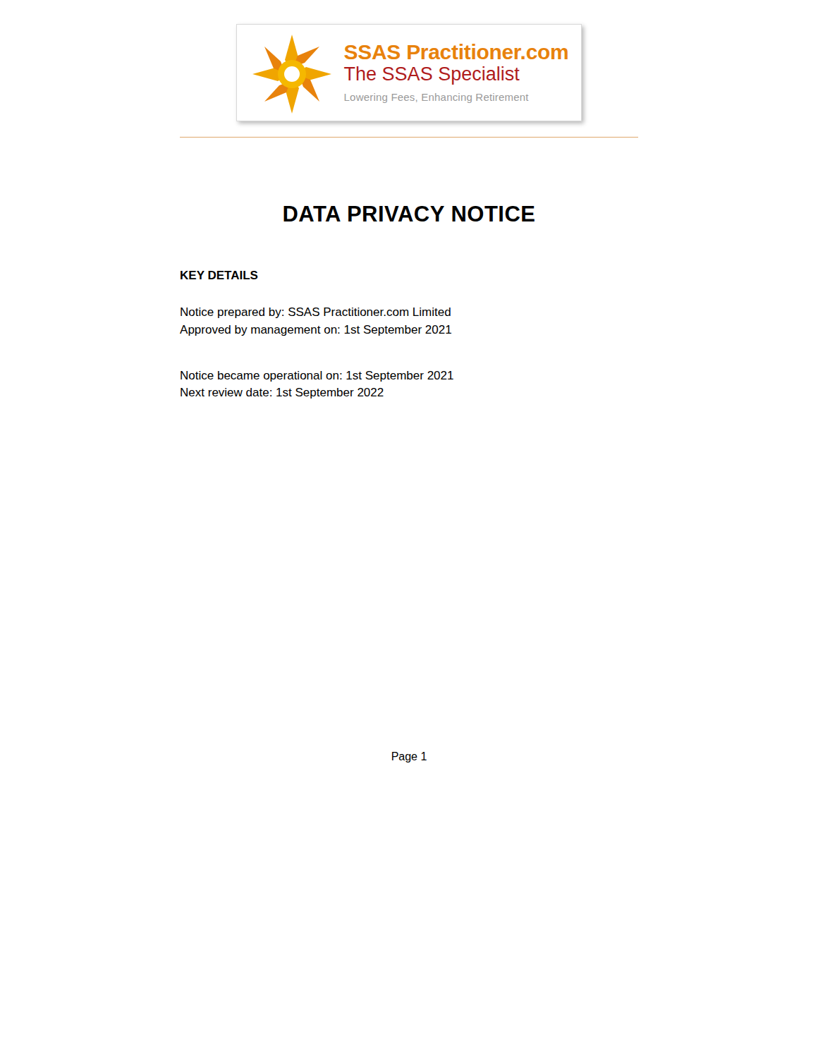SSAS Practitioner.com
The SSAS Specialist
Lowering Fees, Enhancing Retirement
DATA PRIVACY NOTICE
KEY DETAILS
Notice prepared by: SSAS Practitioner.com Limited
Approved by management on: 1st September 2021
Notice became operational on: 1st September 2021
Next review date: 1st September 2022
Page 1